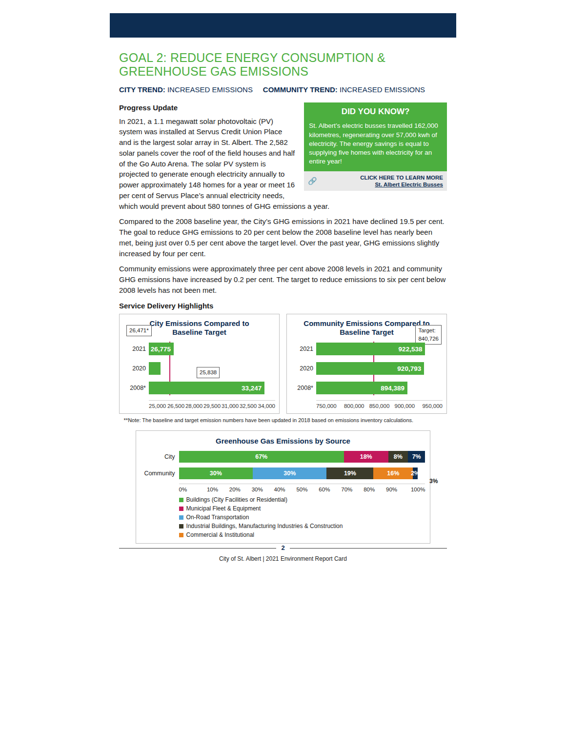GOAL 2: REDUCE ENERGY CONSUMPTION & GREENHOUSE GAS EMISSIONS
CITY TREND: INCREASED EMISSIONS COMMUNITY TREND: INCREASED EMISSIONS
DID YOU KNOW?
St. Albert’s electric busses travelled 162,000 kilometres, regenerating over 57,000 kwh of electricity. The energy savings is equal to supplying five homes with electricity for an entire year!
🔗 CLICK HERE TO LEARN MORE
St. Albert Electric Busses
Progress Update
In 2021, a 1.1 megawatt solar photovoltaic (PV) system was installed at Servus Credit Union Place and is the largest solar array in St. Albert. The 2,582 solar panels cover the roof of the field houses and half of the Go Auto Arena. The solar PV system is projected to generate enough electricity annually to power approximately 148 homes for a year or meet 16 per cent of Servus Place’s annual electricity needs, which would prevent about 580 tonnes of GHG emissions a year.
Compared to the 2008 baseline year, the City’s GHG emissions in 2021 have declined 19.5 per cent. The goal to reduce GHG emissions to 20 per cent below the 2008 baseline level has nearly been met, being just over 0.5 per cent above the target level. Over the past year, GHG emissions slightly increased by four per cent.
Community emissions were approximately three per cent above 2008 levels in 2021 and community GHG emissions have increased by 0.2 per cent. The target to reduce emissions to six per cent below 2008 levels has not been met.
Service Delivery Highlights
City Emissions Compared to
Baseline Target
26,471*
25,838
2021
26,775
2020
2008*
33,247
25,00026,50028,00029,50031,00032,50034,000
Community Emissions Compared to
Baseline Target
Target:
840,726
2021
922,538
2020
920,793
2008*
894,389
750,000800,000850,000900,000950,000
**Note: The baseline and target emission numbers have been updated in 2018 based on emissions inventory calculations.
Greenhouse Gas Emissions by Source
City
67%
18%
8%
7%
Community
30%
30%
19%
16%
2%
3%
0% 10% 20% 30% 40% 50% 60% 70% 80% 90% 100%
Buildings (City Facilities or Residential)
Municipal Fleet & Equipment
On-Road Transportation
Industrial Buildings, Manufacturing Industries & Construction
Commercial & Institutional
2
City of St. Albert | 2021 Environment Report Card